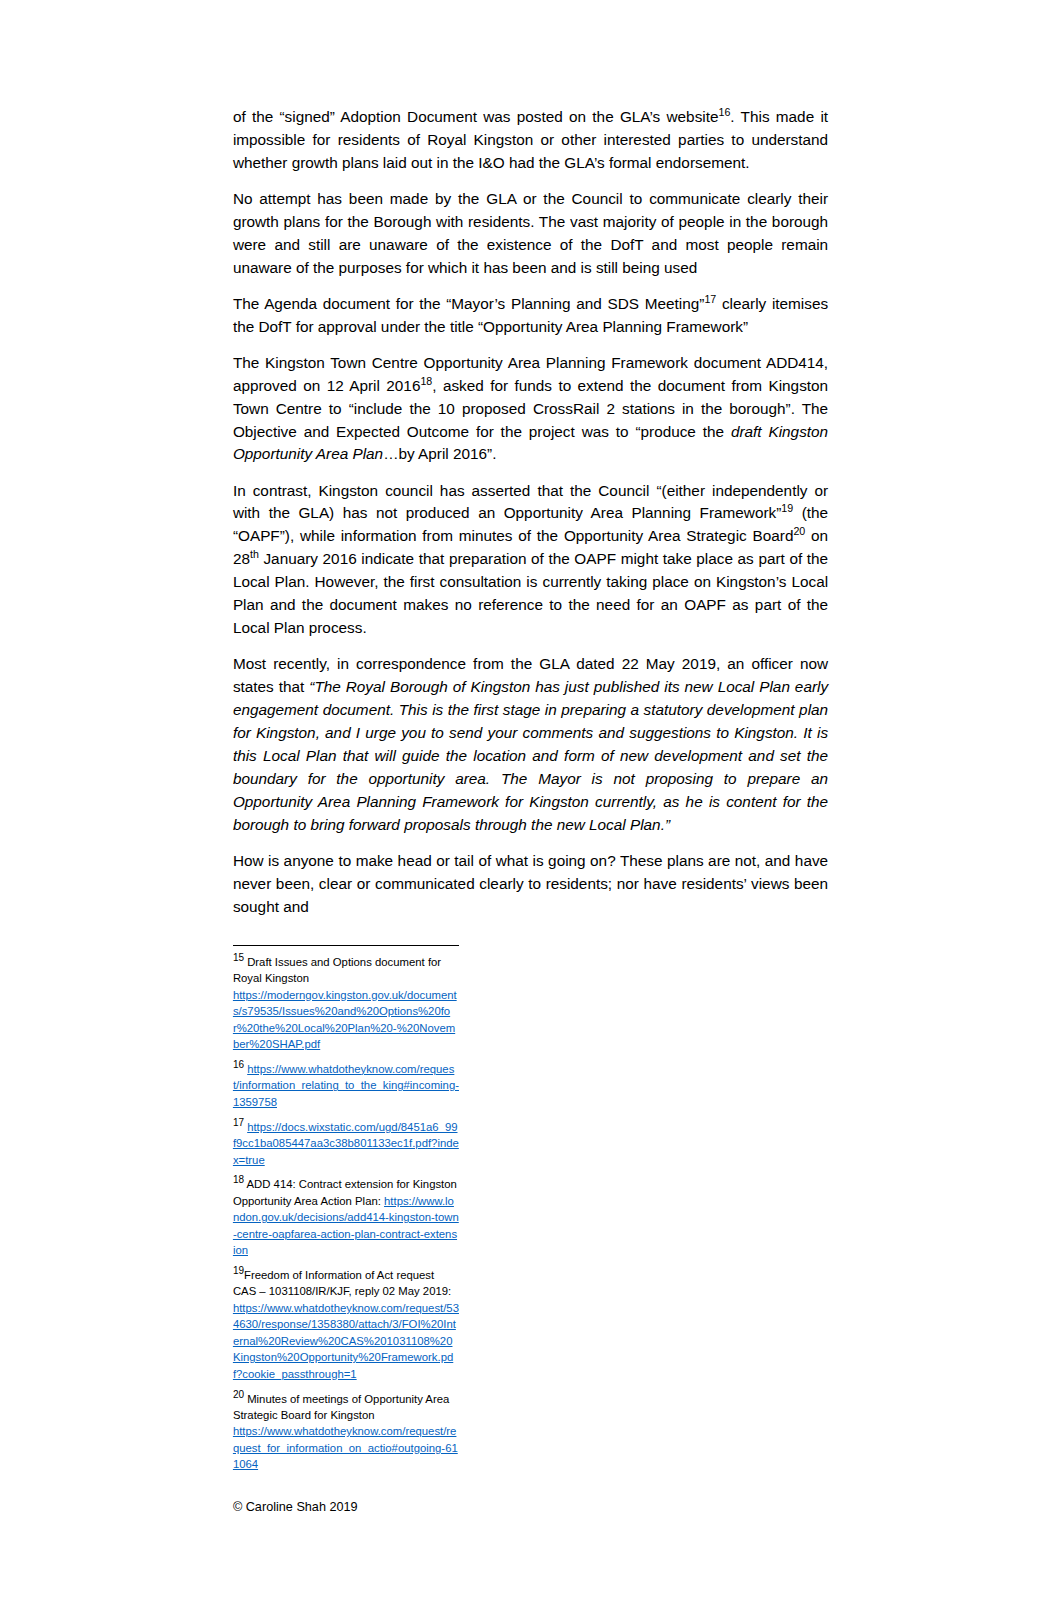of the “signed” Adoption Document was posted on the GLA’s website16. This made it impossible for residents of Royal Kingston or other interested parties to understand whether growth plans laid out in the I&O had the GLA’s formal endorsement.
No attempt has been made by the GLA or the Council to communicate clearly their growth plans for the Borough with residents. The vast majority of people in the borough were and still are unaware of the existence of the DofT and most people remain unaware of the purposes for which it has been and is still being used
The Agenda document for the “Mayor’s Planning and SDS Meeting”17 clearly itemises the DofT for approval under the title “Opportunity Area Planning Framework”
The Kingston Town Centre Opportunity Area Planning Framework document ADD414, approved on 12 April 201618, asked for funds to extend the document from Kingston Town Centre to “include the 10 proposed CrossRail 2 stations in the borough”. The Objective and Expected Outcome for the project was to “produce the draft Kingston Opportunity Area Plan…by April 2016”.
In contrast, Kingston council has asserted that the Council “(either independently or with the GLA) has not produced an Opportunity Area Planning Framework”19 (the “OAPF”), while information from minutes of the Opportunity Area Strategic Board20 on 28th January 2016 indicate that preparation of the OAPF might take place as part of the Local Plan. However, the first consultation is currently taking place on Kingston’s Local Plan and the document makes no reference to the need for an OAPF as part of the Local Plan process.
Most recently, in correspondence from the GLA dated 22 May 2019, an officer now states that “The Royal Borough of Kingston has just published its new Local Plan early engagement document. This is the first stage in preparing a statutory development plan for Kingston, and I urge you to send your comments and suggestions to Kingston. It is this Local Plan that will guide the location and form of new development and set the boundary for the opportunity area. The Mayor is not proposing to prepare an Opportunity Area Planning Framework for Kingston currently, as he is content for the borough to bring forward proposals through the new Local Plan.”
How is anyone to make head or tail of what is going on? These plans are not, and have never been, clear or communicated clearly to residents; nor have residents’ views been sought and
15 Draft Issues and Options document for Royal Kingston
https://moderngov.kingston.gov.uk/documents/s79535/Issues%20and%20Options%20for%20the%20Local%20Plan%20-%20November%20SHAP.pdf
16 https://www.whatdotheyknow.com/request/information_relating_to_the_king#incoming-1359758
17 https://docs.wixstatic.com/ugd/8451a6_99f9cc1ba085447aa3c38b801133ec1f.pdf?index=true
18 ADD 414: Contract extension for Kingston Opportunity Area Action Plan: https://www.london.gov.uk/decisions/add414-kingston-town-centre-oapfarea-action-plan-contract-extension
19Freedom of Information of Act request CAS – 1031108/IR/KJF, reply 02 May 2019:
https://www.whatdotheyknow.com/request/534630/response/1358380/attach/3/FOI%20Internal%20Review%20CAS%201031108%20Kingston%20Opportunity%20Framework.pdf?cookie_passthrough=1
20 Minutes of meetings of Opportunity Area Strategic Board for Kingston
https://www.whatdotheyknow.com/request/request_for_information_on_actio#outgoing-611064
© Caroline Shah 2019